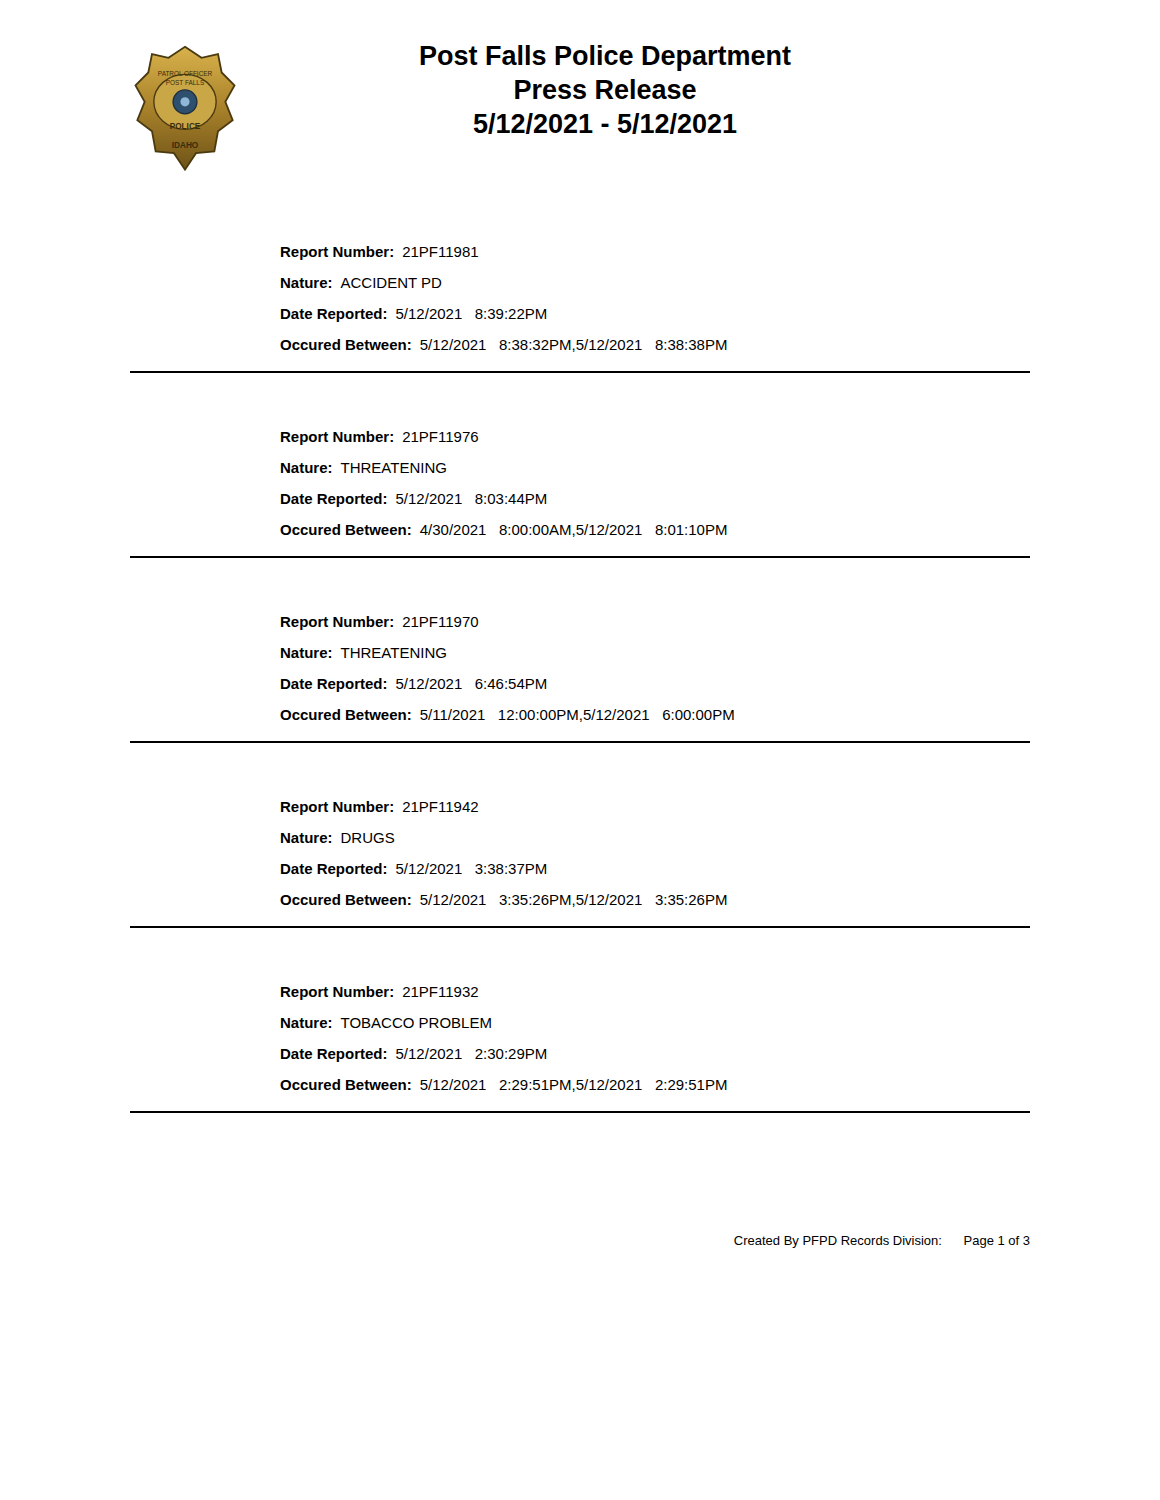PATROL OFFICER POST FALLS POLICE IDAHO
Post Falls Police Department
Press Release
5/12/2021 - 5/12/2021
Report Number:
21PF11981
Nature:
ACCIDENT PD
Date Reported:
5/12/2021 8:39:22PM
Occured Between:
5/12/2021 8:38:32PM,5/12/2021 8:38:38PM
Report Number:
21PF11976
Nature:
THREATENING
Date Reported:
5/12/2021 8:03:44PM
Occured Between:
4/30/2021 8:00:00AM,5/12/2021 8:01:10PM
Report Number:
21PF11970
Nature:
THREATENING
Date Reported:
5/12/2021 6:46:54PM
Occured Between:
5/11/2021 12:00:00PM,5/12/2021 6:00:00PM
Report Number:
21PF11942
Nature:
DRUGS
Date Reported:
5/12/2021 3:38:37PM
Occured Between:
5/12/2021 3:35:26PM,5/12/2021 3:35:26PM
Report Number:
21PF11932
Nature:
TOBACCO PROBLEM
Date Reported:
5/12/2021 2:30:29PM
Occured Between:
5/12/2021 2:29:51PM,5/12/2021 2:29:51PM
Created By PFPD Records Division: Page 1 of 3